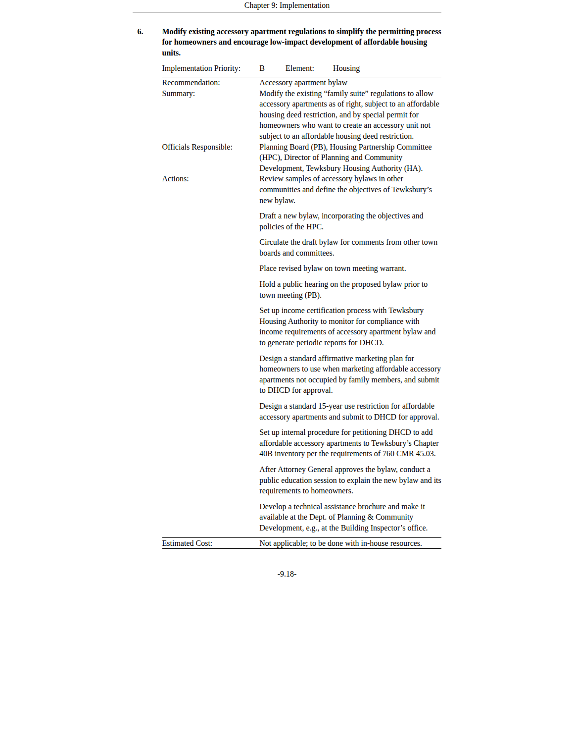Chapter 9: Implementation
6.
Modify existing accessory apartment regulations to simplify the permitting process for homeowners and encourage low-impact development of affordable housing units.
| Implementation Priority: | B Element: Housing |
| Recommendation: | Accessory apartment bylaw |
| Summary: | Modify the existing “family suite” regulations to allow accessory apartments as of right, subject to an affordable housing deed restriction, and by special permit for homeowners who want to create an accessory unit not subject to an affordable housing deed restriction. |
| Officials Responsible: | Planning Board (PB), Housing Partnership Committee (HPC), Director of Planning and Community Development, Tewksbury Housing Authority (HA). |
| Actions: | Review samples of accessory bylaws in other communities and define the objectives of Tewksbury’s new bylaw. Draft a new bylaw, incorporating the objectives and policies of the HPC. Circulate the draft bylaw for comments from other town boards and committees. Place revised bylaw on town meeting warrant. Hold a public hearing on the proposed bylaw prior to town meeting (PB). Set up income certification process with Tewksbury Housing Authority to monitor for compliance with income requirements of accessory apartment bylaw and to generate periodic reports for DHCD. Design a standard affirmative marketing plan for homeowners to use when marketing affordable accessory apartments not occupied by family members, and submit to DHCD for approval. Design a standard 15-year use restriction for affordable accessory apartments and submit to DHCD for approval. Set up internal procedure for petitioning DHCD to add affordable accessory apartments to Tewksbury’s Chapter 40B inventory per the requirements of 760 CMR 45.03. After Attorney General approves the bylaw, conduct a public education session to explain the new bylaw and its requirements to homeowners. Develop a technical assistance brochure and make it available at the Dept. of Planning & Community Development, e.g., at the Building Inspector’s office. |
| Estimated Cost: | Not applicable; to be done with in-house resources. |
-9.18-